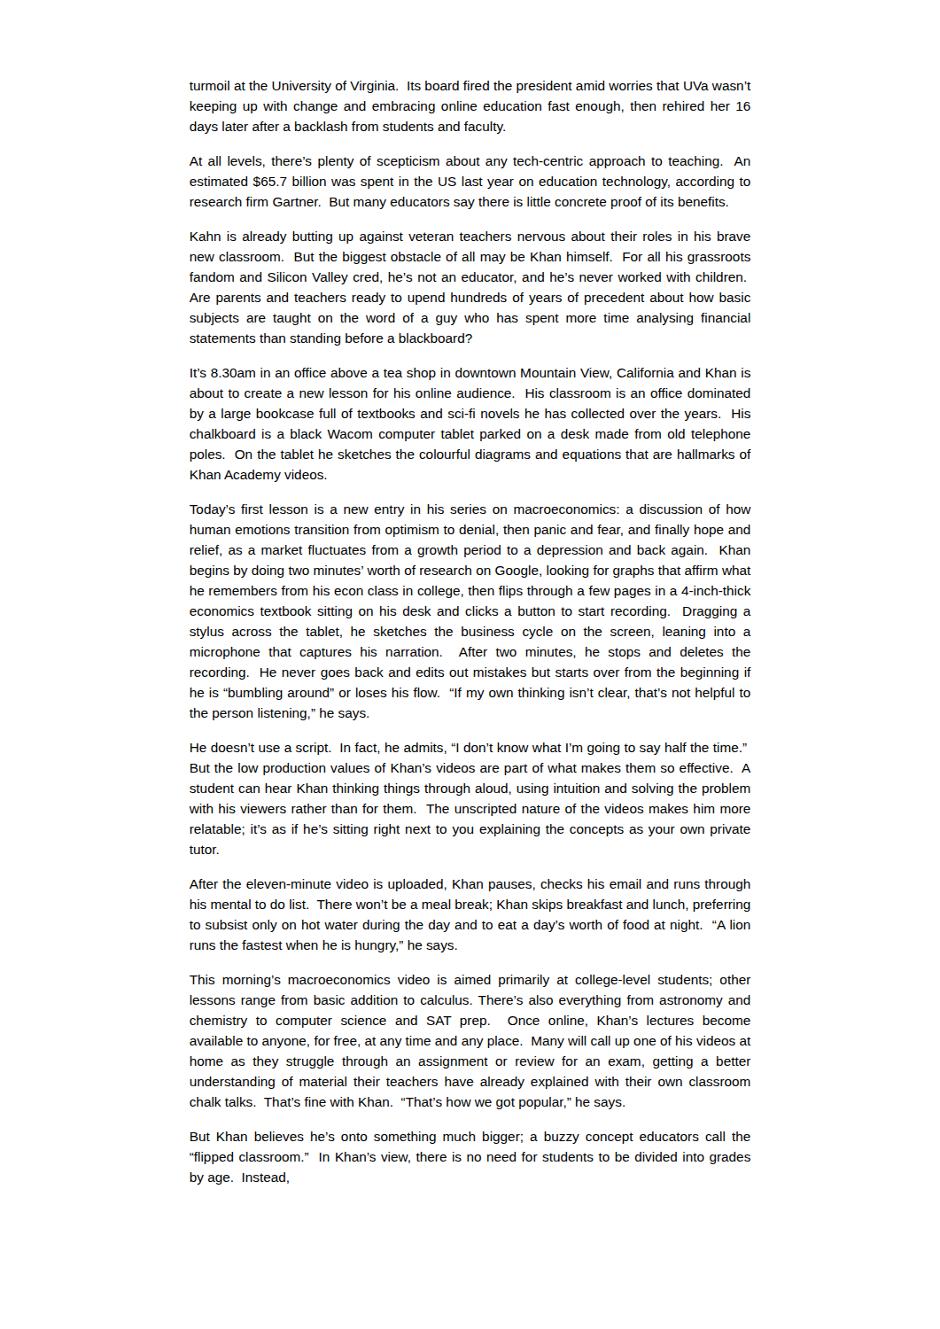turmoil at the University of Virginia. Its board fired the president amid worries that UVa wasn’t keeping up with change and embracing online education fast enough, then rehired her 16 days later after a backlash from students and faculty.
At all levels, there’s plenty of scepticism about any tech-centric approach to teaching. An estimated $65.7 billion was spent in the US last year on education technology, according to research firm Gartner. But many educators say there is little concrete proof of its benefits.
Kahn is already butting up against veteran teachers nervous about their roles in his brave new classroom. But the biggest obstacle of all may be Khan himself. For all his grassroots fandom and Silicon Valley cred, he’s not an educator, and he’s never worked with children. Are parents and teachers ready to upend hundreds of years of precedent about how basic subjects are taught on the word of a guy who has spent more time analysing financial statements than standing before a blackboard?
It’s 8.30am in an office above a tea shop in downtown Mountain View, California and Khan is about to create a new lesson for his online audience. His classroom is an office dominated by a large bookcase full of textbooks and sci-fi novels he has collected over the years. His chalkboard is a black Wacom computer tablet parked on a desk made from old telephone poles. On the tablet he sketches the colourful diagrams and equations that are hallmarks of Khan Academy videos.
Today’s first lesson is a new entry in his series on macroeconomics: a discussion of how human emotions transition from optimism to denial, then panic and fear, and finally hope and relief, as a market fluctuates from a growth period to a depression and back again. Khan begins by doing two minutes’ worth of research on Google, looking for graphs that affirm what he remembers from his econ class in college, then flips through a few pages in a 4-inch-thick economics textbook sitting on his desk and clicks a button to start recording. Dragging a stylus across the tablet, he sketches the business cycle on the screen, leaning into a microphone that captures his narration. After two minutes, he stops and deletes the recording. He never goes back and edits out mistakes but starts over from the beginning if he is “bumbling around” or loses his flow. “If my own thinking isn’t clear, that’s not helpful to the person listening,” he says.
He doesn’t use a script. In fact, he admits, “I don’t know what I’m going to say half the time.” But the low production values of Khan’s videos are part of what makes them so effective. A student can hear Khan thinking things through aloud, using intuition and solving the problem with his viewers rather than for them. The unscripted nature of the videos makes him more relatable; it’s as if he’s sitting right next to you explaining the concepts as your own private tutor.
After the eleven-minute video is uploaded, Khan pauses, checks his email and runs through his mental to do list. There won’t be a meal break; Khan skips breakfast and lunch, preferring to subsist only on hot water during the day and to eat a day’s worth of food at night. “A lion runs the fastest when he is hungry,” he says.
This morning’s macroeconomics video is aimed primarily at college-level students; other lessons range from basic addition to calculus. There’s also everything from astronomy and chemistry to computer science and SAT prep. Once online, Khan’s lectures become available to anyone, for free, at any time and any place. Many will call up one of his videos at home as they struggle through an assignment or review for an exam, getting a better understanding of material their teachers have already explained with their own classroom chalk talks. That’s fine with Khan. “That’s how we got popular,” he says.
But Khan believes he’s onto something much bigger; a buzzy concept educators call the “flipped classroom.” In Khan’s view, there is no need for students to be divided into grades by age. Instead,